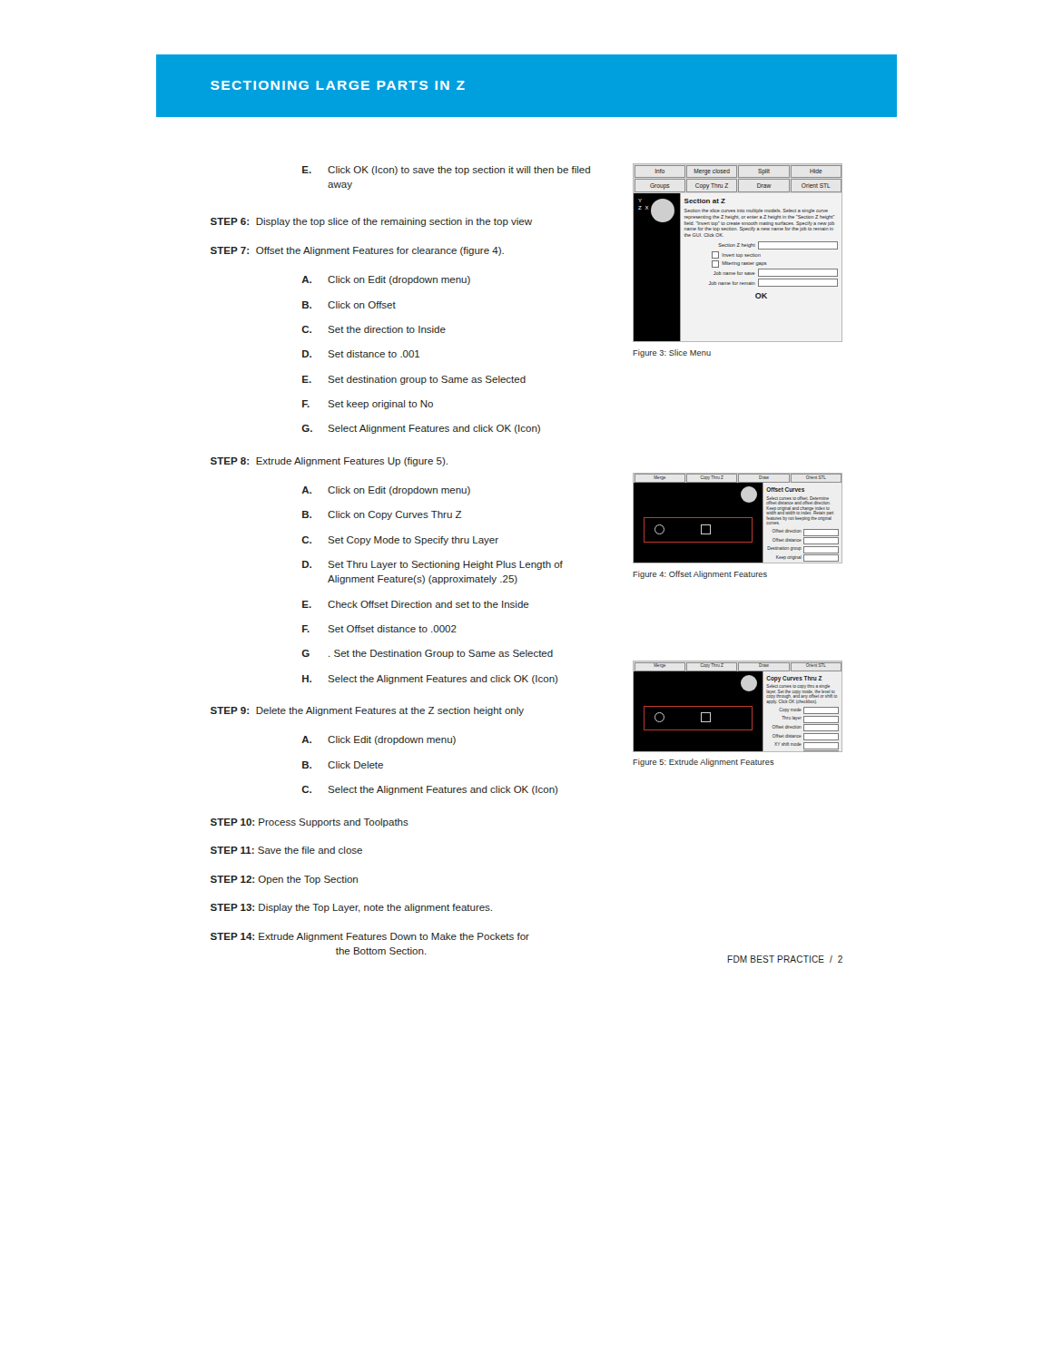Sectioning Large Parts in Z
E. Click OK (Icon) to save the top section it will then be filed away
STEP 6: Display the top slice of the remaining section in the top view
STEP 7: Offset the Alignment Features for clearance (figure 4).
A. Click on Edit (dropdown menu)
B. Click on Offset
C. Set the direction to Inside
D. Set distance to .001
E. Set destination group to Same as Selected
F. Set keep original to No
G. Select Alignment Features and click OK (Icon)
STEP 8: Extrude Alignment Features Up (figure 5).
A. Click on Edit (dropdown menu)
B. Click on Copy Curves Thru Z
C. Set Copy Mode to Specify thru Layer
D. Set Thru Layer to Sectioning Height Plus Length of Alignment Feature(s) (approximately .25)
E. Check Offset Direction and set to the Inside
F. Set Offset distance to .0002
G. Set the Destination Group to Same as Selected
H. Select the Alignment Features and click OK (Icon)
STEP 9: Delete the Alignment Features at the Z section height only
A. Click Edit (dropdown menu)
B. Click Delete
C. Select the Alignment Features and click OK (Icon)
STEP 10: Process Supports and Toolpaths
STEP 11: Save the file and close
STEP 12: Open the Top Section
STEP 13: Display the Top Layer, note the alignment features.
STEP 14: Extrude Alignment Features Down to Make the Pockets forthe Bottom Section.
Info
Merge closed
Split
Hide
Groups
Copy Thru Z
Draw
Orient STL
Y
Z X
Section at Z
Section the slice curves into multiple models. Select a single curve representing the Z height, or enter a Z height in the "Section Z height" field. "Invert top" to create smooth mating surfaces. Specify a new job name for the top section. Specify a new name for the job to remain in the GUI. Click OK.
Section Z height
Invert top section
Mitering raster gaps
Job name for save
Job name for remain
OK
Figure 3: Slice Menu
Merge
Copy Thru Z
Draw
Orient STL
Offset Curves
Select curves to offset. Determine offset distance and offset direction. Keep original and change index to width and width to index. Retain part features by not keeping the original curves.
Offset direction
Offset distance
Destination group
Keep original
OK
Figure 4: Offset Alignment Features
Merge
Copy Thru Z
Draw
Orient STL
Copy Curves Thru Z
Select curves to copy thru a single layer. Set the copy mode, the level to copy through, and any offset or shift to apply. Click OK (checkbox).
Copy mode
Thru layer
Offset direction
Offset distance
XY shift mode
Destination group
OK
Figure 5: Extrude Alignment Features
FDM BEST PRACTICE/2